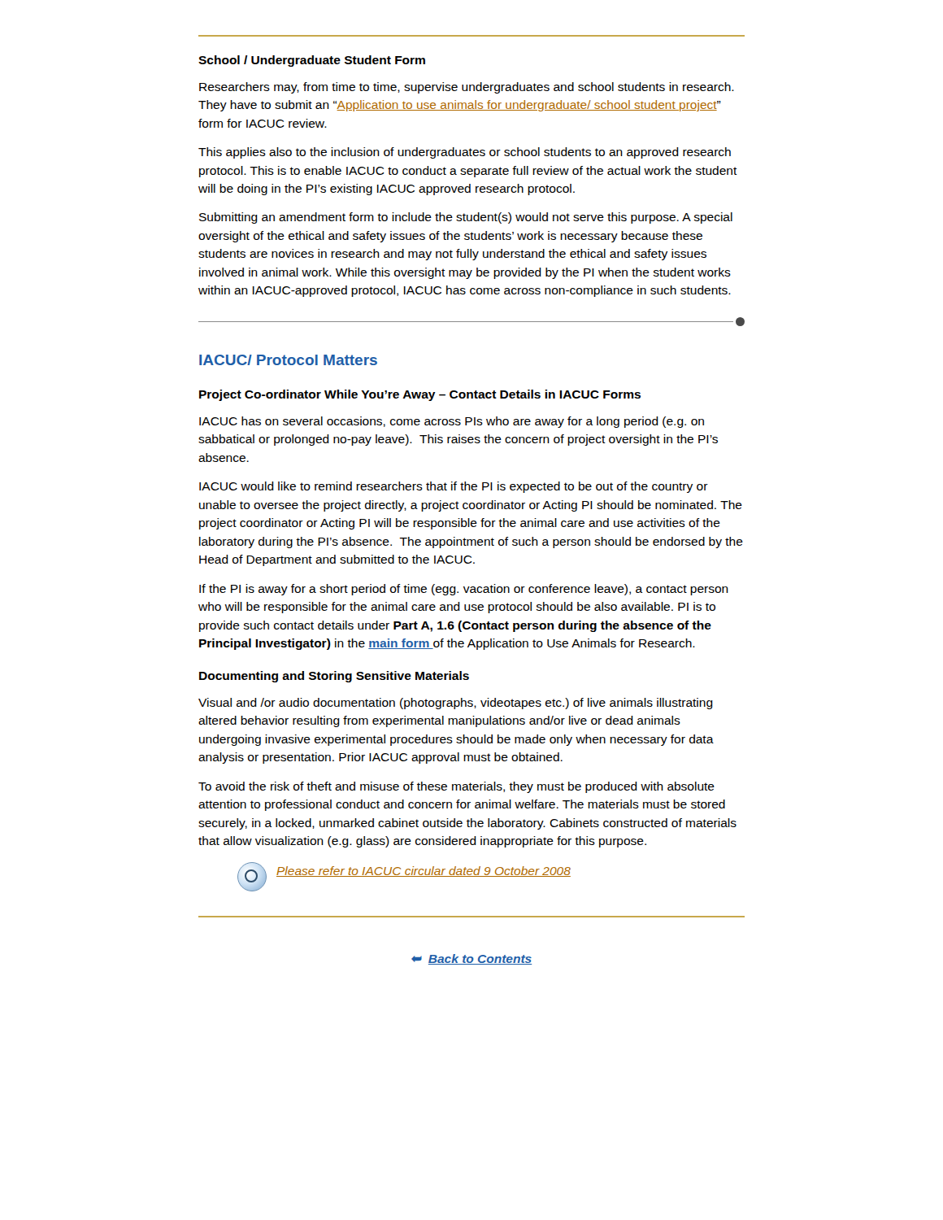School / Undergraduate Student Form
Researchers may, from time to time, supervise undergraduates and school students in research. They have to submit an “Application to use animals for undergraduate/ school student project” form for IACUC review.
This applies also to the inclusion of undergraduates or school students to an approved research protocol. This is to enable IACUC to conduct a separate full review of the actual work the student will be doing in the PI’s existing IACUC approved research protocol.
Submitting an amendment form to include the student(s) would not serve this purpose. A special oversight of the ethical and safety issues of the students’ work is necessary because these students are novices in research and may not fully understand the ethical and safety issues involved in animal work. While this oversight may be provided by the PI when the student works within an IACUC-approved protocol, IACUC has come across non-compliance in such students.
IACUC/ Protocol Matters
Project Co-ordinator While You’re Away – Contact Details in IACUC Forms
IACUC has on several occasions, come across PIs who are away for a long period (e.g. on sabbatical or prolonged no-pay leave). This raises the concern of project oversight in the PI’s absence.
IACUC would like to remind researchers that if the PI is expected to be out of the country or unable to oversee the project directly, a project coordinator or Acting PI should be nominated. The project coordinator or Acting PI will be responsible for the animal care and use activities of the laboratory during the PI’s absence. The appointment of such a person should be endorsed by the Head of Department and submitted to the IACUC.
If the PI is away for a short period of time (egg. vacation or conference leave), a contact person who will be responsible for the animal care and use protocol should be also available. PI is to provide such contact details under Part A, 1.6 (Contact person during the absence of the Principal Investigator) in the main form of the Application to Use Animals for Research.
Documenting and Storing Sensitive Materials
Visual and /or audio documentation (photographs, videotapes etc.) of live animals illustrating altered behavior resulting from experimental manipulations and/or live or dead animals undergoing invasive experimental procedures should be made only when necessary for data analysis or presentation. Prior IACUC approval must be obtained.
To avoid the risk of theft and misuse of these materials, they must be produced with absolute attention to professional conduct and concern for animal welfare. The materials must be stored securely, in a locked, unmarked cabinet outside the laboratory. Cabinets constructed of materials that allow visualization (e.g. glass) are considered inappropriate for this purpose.
Please refer to IACUC circular dated 9 October 2008
➥Back to Contents